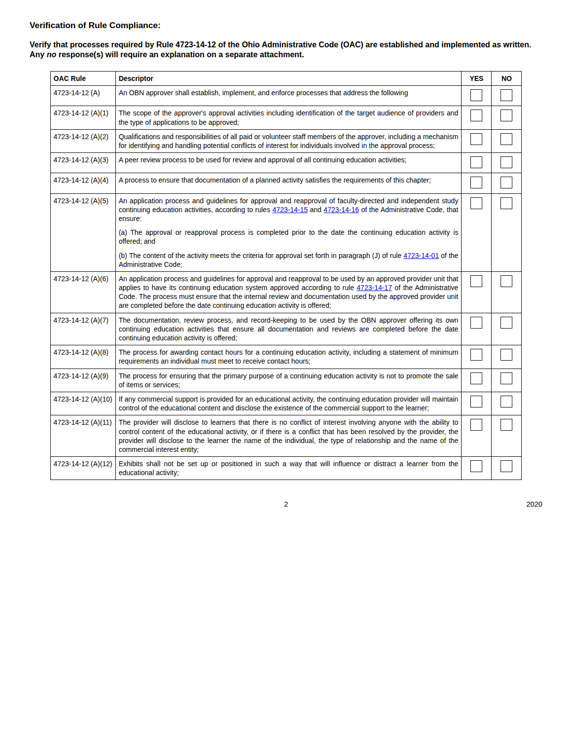Verification of Rule Compliance:
Verify that processes required by Rule 4723-14-12 of the Ohio Administrative Code (OAC) are established and implemented as written. Any no response(s) will require an explanation on a separate attachment.
| OAC Rule | Descriptor | YES | NO |
| --- | --- | --- | --- |
| 4723-14-12 (A) | An OBN approver shall establish, implement, and enforce processes that address the following | | |
| 4723-14-12 (A)(1) | The scope of the approver's approval activities including identification of the target audience of providers and the type of applications to be approved; | | |
| 4723-14-12 (A)(2) | Qualifications and responsibilities of all paid or volunteer staff members of the approver, including a mechanism for identifying and handling potential conflicts of interest for individuals involved in the approval process; | | |
| 4723-14-12 (A)(3) | A peer review process to be used for review and approval of all continuing education activities; | | |
| 4723-14-12 (A)(4) | A process to ensure that documentation of a planned activity satisfies the requirements of this chapter; | | |
| 4723-14-12 (A)(5) | An application process and guidelines for approval and reapproval of faculty-directed and independent study continuing education activities, according to rules 4723-14-15 and 4723-14-16 of the Administrative Code, that ensure: (a) The approval or reapproval process is completed prior to the date the continuing education activity is offered; and (b) The content of the activity meets the criteria for approval set forth in paragraph (J) of rule 4723-14-01 of the Administrative Code; | | |
| 4723-14-12 (A)(6) | An application process and guidelines for approval and reapproval to be used by an approved provider unit that applies to have its continuing education system approved according to rule 4723-14-17 of the Administrative Code. The process must ensure that the internal review and documentation used by the approved provider unit are completed before the date continuing education activity is offered; | | |
| 4723-14-12 (A)(7) | The documentation, review process, and record-keeping to be used by the OBN approver offering its own continuing education activities that ensure all documentation and reviews are completed before the date continuing education activity is offered; | | |
| 4723-14-12 (A)(8) | The process for awarding contact hours for a continuing education activity, including a statement of minimum requirements an individual must meet to receive contact hours; | | |
| 4723-14-12 (A)(9) | The process for ensuring that the primary purpose of a continuing education activity is not to promote the sale of items or services; | | |
| 4723-14-12 (A)(10) | If any commercial support is provided for an educational activity, the continuing education provider will maintain control of the educational content and disclose the existence of the commercial support to the learner; | | |
| 4723-14-12 (A)(11) | The provider will disclose to learners that there is no conflict of interest involving anyone with the ability to control content of the educational activity, or if there is a conflict that has been resolved by the provider, the provider will disclose to the learner the name of the individual, the type of relationship and the name of the commercial interest entity; | | |
| 4723-14-12 (A)(12) | Exhibits shall not be set up or positioned in such a way that will influence or distract a learner from the educational activity; | | |
2
2020